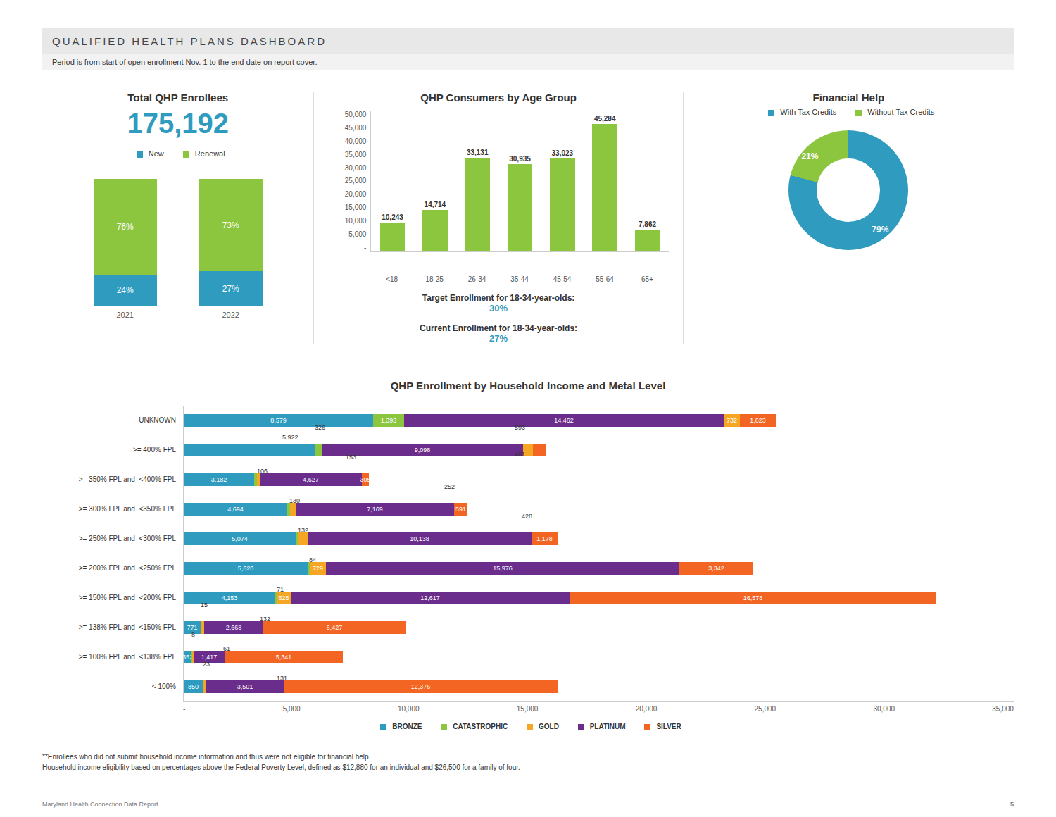QUALIFIED HEALTH PLANS DASHBOARD
Period is from start of open enrollment Nov. 1 to the end date on report cover.
Total QHP Enrollees
175,192
New Renewal
76%
24%
73%
27%
2021
2022
QHP Consumers by Age Group
50,000
45,000
40,000
35,000
30,000
25,000
20,000
15,000
10,000
5,000
-
10,243
14,714
33,131
30,935
33,023
45,284
7,862
<18
18-25
26-34
35-44
45-54
55-64
65+
Target Enrollment for 18-34-year-olds:
30%
Current Enrollment for 18-34-year-olds:
27%
Financial Help
With Tax Credits Without Tax Credits
79%
21%
QHP Enrollment by Household Income and Metal Level
UNKNOWN
>= 400% FPL
>= 350% FPL and <400% FPL
>= 300% FPL and <350% FPL
>= 250% FPL and <300% FPL
>= 200% FPL and <250% FPL
>= 150% FPL and <200% FPL
>= 138% FPL and <150% FPL
>= 100% FPL and <138% FPL
< 100%
8,579
1,393
14,462
732
1,623
9,098
5,922
326
593
461
3,182
4,627
305
106
153
4,694
7,169
591
130
252
5,074
10,138
1,178
132
428
5,620
729
15,976
3,342
84
4,153
625
12,617
16,578
71
771
2,668
6,427
132
15
352
1,417
5,341
61
8
850
3,501
12,376
131
23
-
5,000
10,000
15,000
20,000
25,000
30,000
35,000
BRONZE CATASTROPHIC GOLD PLATINUM SILVER
**Enrollees who did not submit household income information and thus were not eligible for financial help.
Household income eligibility based on percentages above the Federal Poverty Level, defined as $12,880 for an individual and $26,500 for a family of four.
Maryland Health Connection Data Report
5